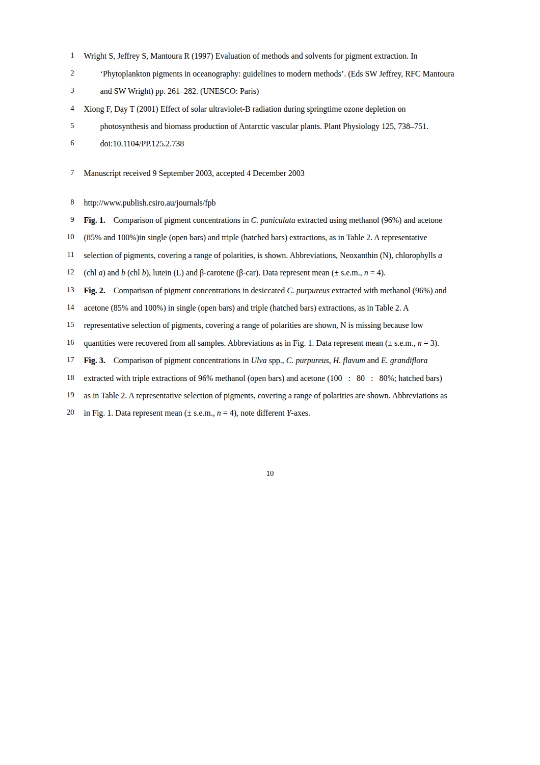Wright S, Jeffrey S, Mantoura R (1997) Evaluation of methods and solvents for pigment extraction. In
‘Phytoplankton pigments in oceanography: guidelines to modern methods’. (Eds SW Jeffrey, RFC Mantoura
and SW Wright) pp. 261–282. (UNESCO: Paris)
Xiong F, Day T (2001) Effect of solar ultraviolet-B radiation during springtime ozone depletion on
photosynthesis and biomass production of Antarctic vascular plants. Plant Physiology 125, 738–751.
doi:10.1104/PP.125.2.738
Manuscript received 9 September 2003, accepted 4 December 2003
http://www.publish.csiro.au/journals/fpb
Fig. 1. Comparison of pigment concentrations in C. paniculata extracted using methanol (96%) and acetone
(85% and 100%)in single (open bars) and triple (hatched bars) extractions, as in Table 2. A representative
selection of pigments, covering a range of polarities, is shown. Abbreviations, Neoxanthin (N), chlorophylls a
(chl a) and b (chl b), lutein (L) and β-carotene (β-car). Data represent mean (± s.e.m., n = 4).
Fig. 2. Comparison of pigment concentrations in desiccated C. purpureus extracted with methanol (96%) and
acetone (85% and 100%) in single (open bars) and triple (hatched bars) extractions, as in Table 2. A
representative selection of pigments, covering a range of polarities are shown, N is missing because low
quantities were recovered from all samples. Abbreviations as in Fig. 1. Data represent mean (± s.e.m., n = 3).
Fig. 3. Comparison of pigment concentrations in Ulva spp., C. purpureus, H. flavum and E. grandiflora
extracted with triple extractions of 96% methanol (open bars) and acetone (100 : 80 : 80%; hatched bars)
as in Table 2. A representative selection of pigments, covering a range of polarities are shown. Abbreviations as
in Fig. 1. Data represent mean (± s.e.m., n = 4), note different Y-axes.
10